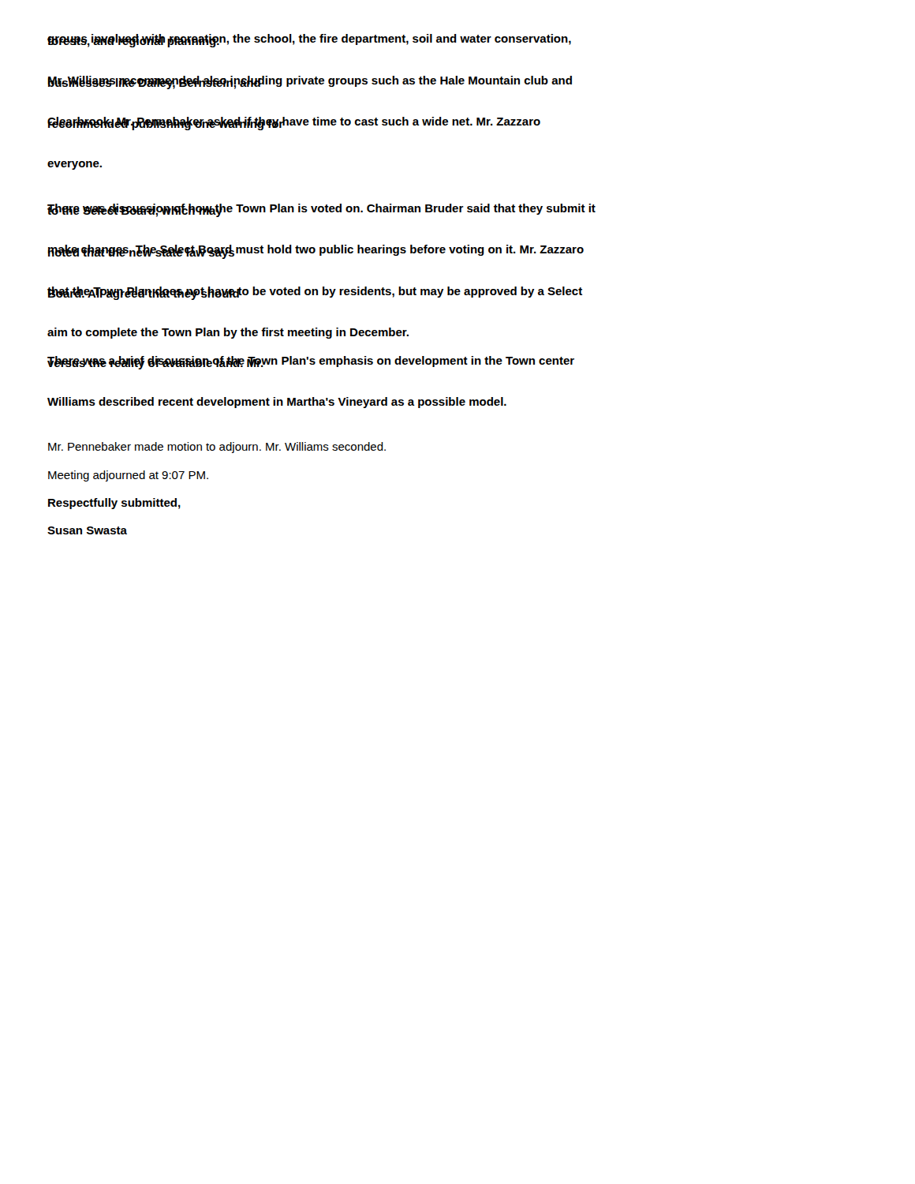groups involved with recreation, the school, the fire department, soil and water conservation,
forests, and regional planning.
Mr. Williams recommended also including private groups such as the Hale Mountain club and
businesses like Dailey, Bernstein, and
Clearbrook. Mr. Pennebaker asked if they have time to cast such a wide net. Mr. Zazzaro
recommended publishing one warning for
everyone.
There was discussion of how the Town Plan is voted on. Chairman Bruder said that they submit it
to the Select Board, which may
make changes. The Select Board must hold two public hearings before voting on it. Mr. Zazzaro
noted that the new state law says
that the Town Plan does not have to be voted on by residents, but may be approved by a Select
Board. All agreed that they should
aim to complete the Town Plan by the first meeting in December.
There was a brief discussion of the Town Plan's emphasis on development in the Town center
versus the reality of available land. Mr.
Williams described recent development in Martha's Vineyard as a possible model.
Mr. Pennebaker made motion to adjourn. Mr. Williams seconded.
Meeting adjourned at 9:07 PM.
Respectfully submitted,
Susan Swasta